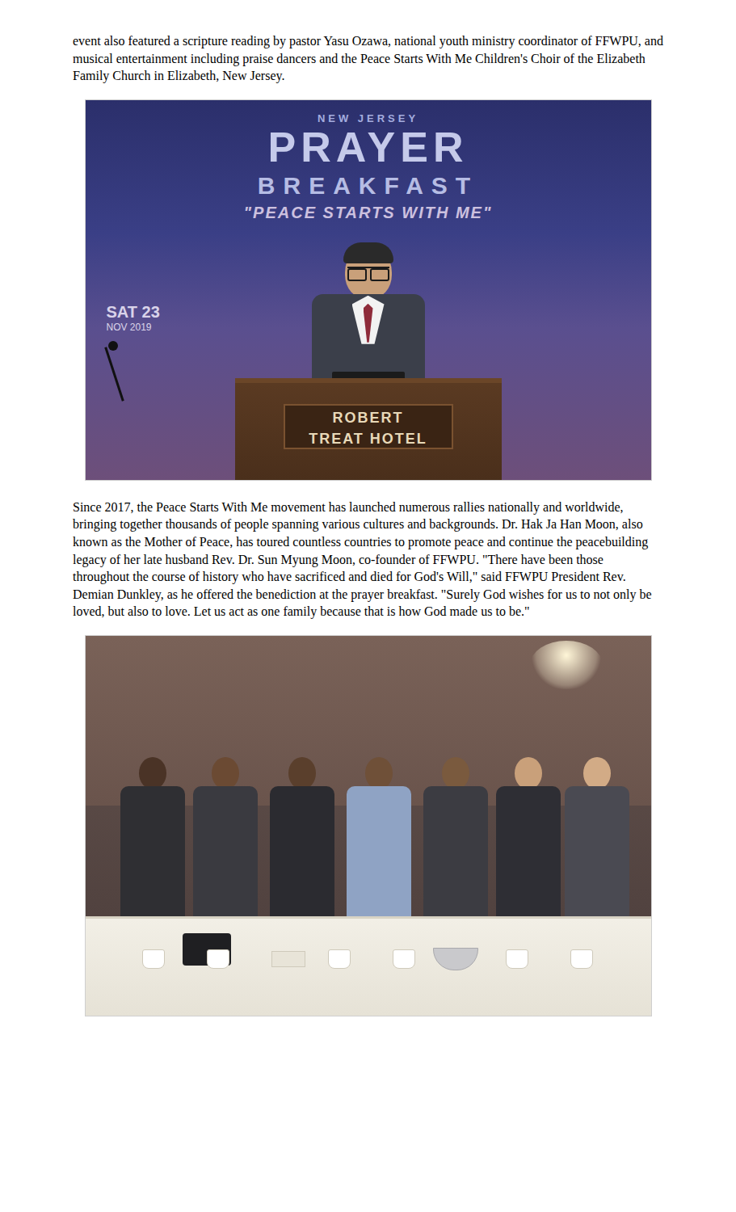event also featured a scripture reading by pastor Yasu Ozawa, national youth ministry coordinator of FFWPU, and musical entertainment including praise dancers and the Peace Starts With Me Children's Choir of the Elizabeth Family Church in Elizabeth, New Jersey.
NEW JERSEY
PRAYER
BREAKFAST
"PEACE STARTS WITH ME"
SAT 23 NOV 2019
ROBERT
TREAT HOTEL
Since 2017, the Peace Starts With Me movement has launched numerous rallies nationally and worldwide, bringing together thousands of people spanning various cultures and backgrounds. Dr. Hak Ja Han Moon, also known as the Mother of Peace, has toured countless countries to promote peace and continue the peacebuilding legacy of her late husband Rev. Dr. Sun Myung Moon, co-founder of FFWPU. "There have been those throughout the course of history who have sacrificed and died for God's Will," said FFWPU President Rev. Demian Dunkley, as he offered the benediction at the prayer breakfast. "Surely God wishes for us to not only be loved, but also to love. Let us act as one family because that is how God made us to be."